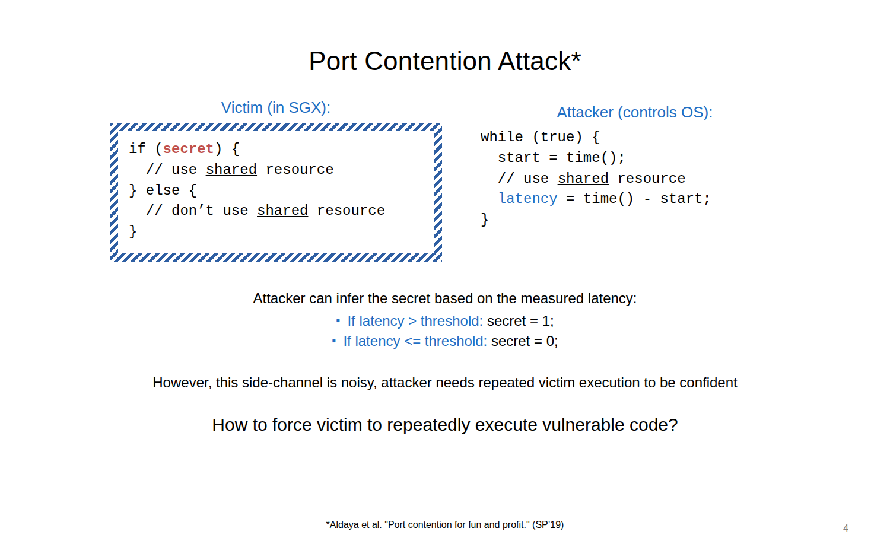Port Contention Attack*
Victim (in SGX):
if (secret) {
  // use shared resource
} else {
  // don’t use shared resource
}
Attacker (controls OS):
while (true) {
  start = time();
  // use shared resource
  latency = time() - start;
}
Attacker can infer the secret based on the measured latency:
If latency > threshold: secret = 1;
If latency <= threshold: secret = 0;
However, this side-channel is noisy, attacker needs repeated victim execution to be confident
How to force victim to repeatedly execute vulnerable code?
*Aldaya et al. "Port contention for fun and profit." (SP’19)
4